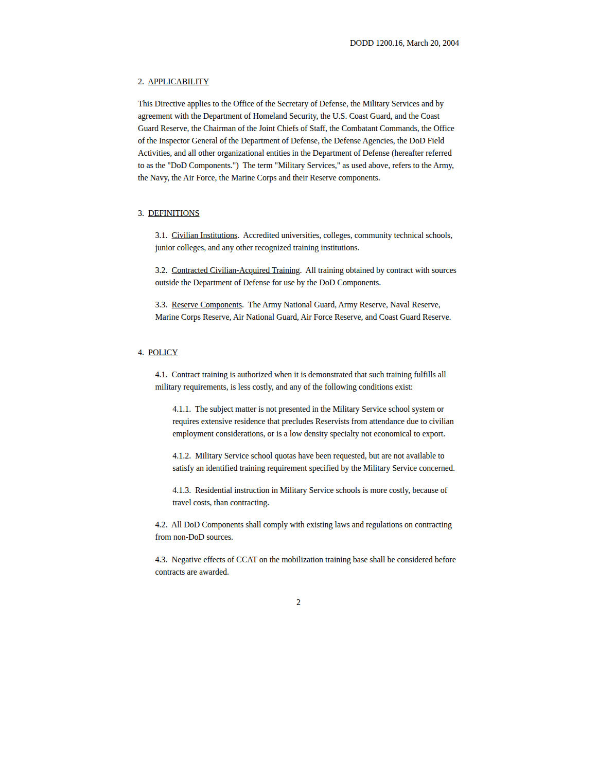DODD 1200.16, March 20, 2004
2. APPLICABILITY
This Directive applies to the Office of the Secretary of Defense, the Military Services and by agreement with the Department of Homeland Security, the U.S. Coast Guard, and the Coast Guard Reserve, the Chairman of the Joint Chiefs of Staff, the Combatant Commands, the Office of the Inspector General of the Department of Defense, the Defense Agencies, the DoD Field Activities, and all other organizational entities in the Department of Defense (hereafter referred to as the "DoD Components.") The term "Military Services," as used above, refers to the Army, the Navy, the Air Force, the Marine Corps and their Reserve components.
3. DEFINITIONS
3.1. Civilian Institutions. Accredited universities, colleges, community technical schools, junior colleges, and any other recognized training institutions.
3.2. Contracted Civilian-Acquired Training. All training obtained by contract with sources outside the Department of Defense for use by the DoD Components.
3.3. Reserve Components. The Army National Guard, Army Reserve, Naval Reserve, Marine Corps Reserve, Air National Guard, Air Force Reserve, and Coast Guard Reserve.
4. POLICY
4.1. Contract training is authorized when it is demonstrated that such training fulfills all military requirements, is less costly, and any of the following conditions exist:
4.1.1. The subject matter is not presented in the Military Service school system or requires extensive residence that precludes Reservists from attendance due to civilian employment considerations, or is a low density specialty not economical to export.
4.1.2. Military Service school quotas have been requested, but are not available to satisfy an identified training requirement specified by the Military Service concerned.
4.1.3. Residential instruction in Military Service schools is more costly, because of travel costs, than contracting.
4.2. All DoD Components shall comply with existing laws and regulations on contracting from non-DoD sources.
4.3. Negative effects of CCAT on the mobilization training base shall be considered before contracts are awarded.
2